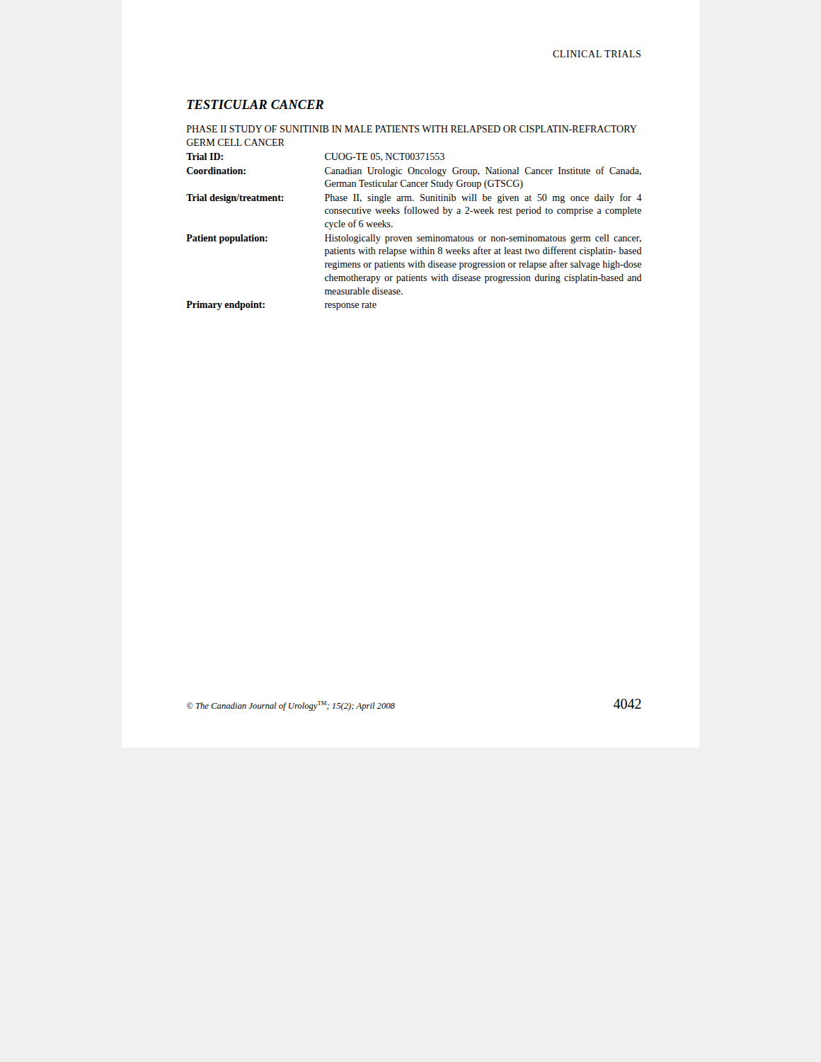CLINICAL TRIALS
TESTICULAR CANCER
Phase II study of sunitinib in male patients with relapsed or cisplatin-refractory germ cell cancer
| Trial ID: | CUOG-TE 05, NCT00371553 |
| Coordination: | Canadian Urologic Oncology Group, National Cancer Institute of Canada, German Testicular Cancer Study Group (GTSCG) |
| Trial design/treatment: | Phase II, single arm. Sunitinib will be given at 50 mg once daily for 4 consecutive weeks followed by a 2-week rest period to comprise a complete cycle of 6 weeks. |
| Patient population: | Histologically proven seminomatous or non-seminomatous germ cell cancer, patients with relapse within 8 weeks after at least two different cisplatin- based regimens or patients with disease progression or relapse after salvage high-dose chemotherapy or patients with disease progression during cisplatin-based and measurable disease. |
| Primary endpoint: | response rate |
© The Canadian Journal of UrologyTM; 15(2); April 2008
4042